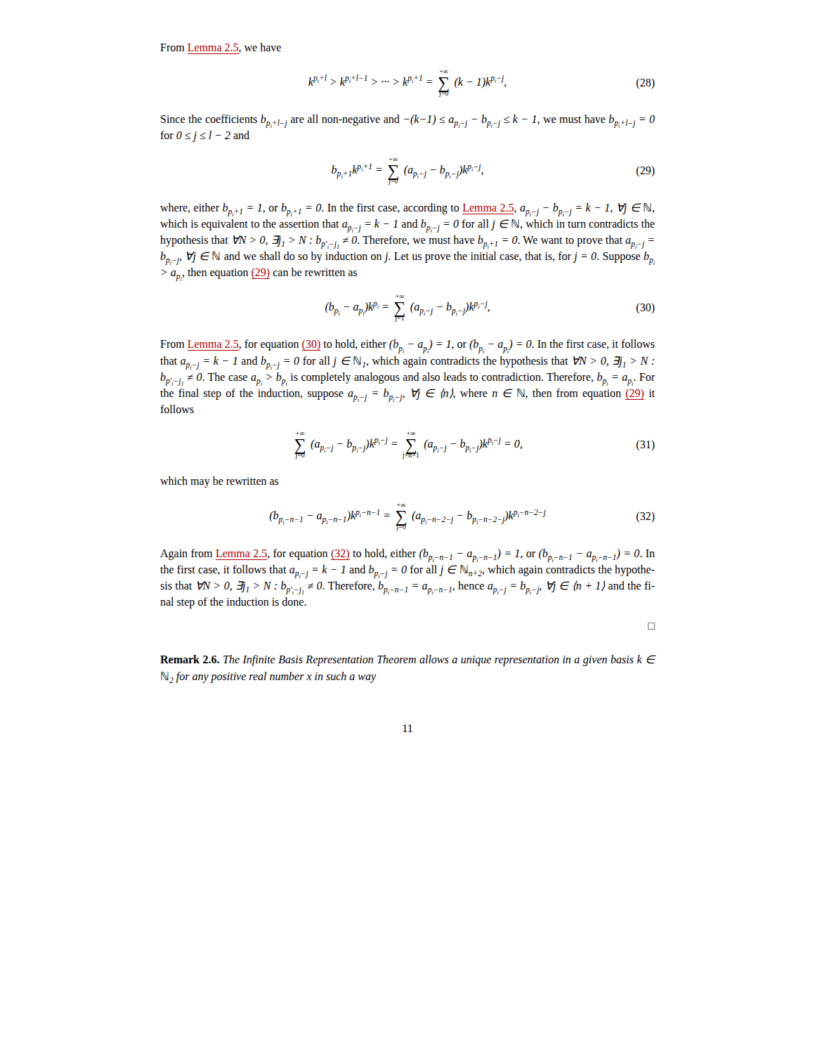From Lemma 2.5, we have
kpi+l > kpi+l−1 > ··· > kpi+1 = +∞∑j=0 (k − 1)kpi−j, (28)
Since the coefficients bpi+l−j are all non-negative and −(k−1) ≤ api−j − bpi−j ≤ k − 1, we must have bpi+l−j = 0 for 0 ≤ j ≤ l − 2 and
bpi+1kpi+1 = +∞∑j=0 (api−j − bpi−j)kpi−j, (29)
where, either bpi+1 = 1, or bpi+1 = 0. In the first case, according to Lemma 2.5, api−j − bpi−j = k − 1, ∀j ∈ ℕ, which is equivalent to the assertion that api−j = k − 1 and bpi−j = 0 for all j ∈ ℕ, which in turn contradicts the hypothesis that ∀N > 0, ∃j1 > N : bp′i−j1 ≠ 0. Therefore, we must have bpi+1 = 0. We want to prove that api−j = bpi−j, ∀j ∈ ℕ and we shall do so by induction on j. Let us prove the initial case, that is, for j = 0. Suppose bpi > api, then equation (29) can be rewritten as
(bpi − api)kpi = +∞∑j=1 (api−j − bpi−j)kpi−j, (30)
From Lemma 2.5, for equation (30) to hold, either (bpi − api) = 1, or (bpi − api) = 0. In the first case, it follows that api−j = k − 1 and bpi−j = 0 for all j ∈ ℕ1, which again contradicts the hypothesis that ∀N > 0, ∃j1 > N : bp′i−j1 ≠ 0. The case api > bpi is completely analogous and also leads to contradiction. Therefore, bpi = api. For the final step of the induction, suppose api−j = bpi−j, ∀j ∈ ⟨n⟩, where n ∈ ℕ, then from equation (29) it follows
+∞∑j=0 (api−j − bpi−j)kpi−j = +∞∑j=n+1 (api−j − bpi−j)kpi−j = 0, (31)
which may be rewritten as
(bpi−n−1 − api−n−1)kpi−n−1 = +∞∑j=0 (api−n−2−j − bpi−n−2−j)kpi−n−2−j (32)
Again from Lemma 2.5, for equation (32) to hold, either (bpi−n−1 − api−n−1) = 1, or (bpi−n−1 − api−n−1) = 0. In the first case, it follows that api−j = k − 1 and bpi−j = 0 for all j ∈ ℕn+2, which again contradicts the hypothesis that ∀N > 0, ∃j1 > N : bp′i−j1 ≠ 0. Therefore, bpi−n−1 = api−n−1, hence api−j = bpi−j, ∀j ∈ ⟨n + 1⟩ and the final step of the induction is done.
□
Remark 2.6. The Infinite Basis Representation Theorem allows a unique representation in a given basis k ∈ ℕ2 for any positive real number x in such a way
11